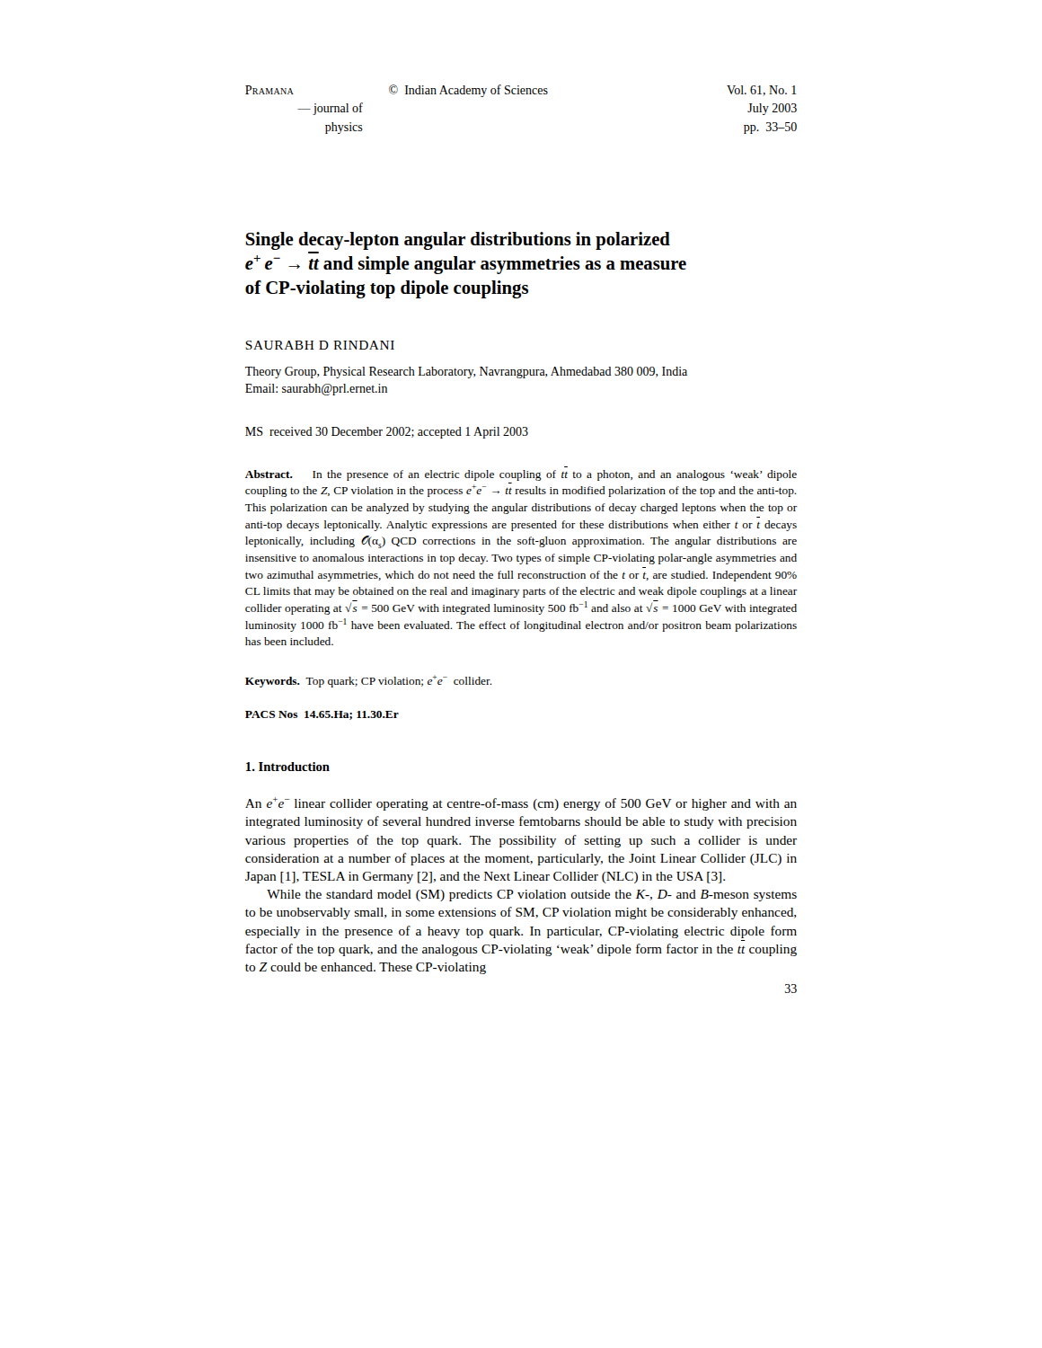| Pramana — journal of physics | © Indian Academy of Sciences | Vol. 61, No. 1 July 2003 pp. 33–50 |
Single decay-lepton angular distributions in polarized
e+ e− → tt and simple angular asymmetries as a measure
of CP-violating top dipole couplings
SAURABH D RINDANI
Theory Group, Physical Research Laboratory, Navrangpura, Ahmedabad 380 009, India
Email: saurabh@prl.ernet.in
MS received 30 December 2002; accepted 1 April 2003
Abstract. In the presence of an electric dipole coupling of tt to a photon, and an analogous ‘weak’ dipole coupling to the Z, CP violation in the process e+e− → tt results in modified polarization of the top and the anti-top. This polarization can be analyzed by studying the angular distributions of decay charged leptons when the top or anti-top decays leptonically. Analytic expressions are presented for these distributions when either t or t decays leptonically, including 𝒪(αs) QCD corrections in the soft-gluon approximation. The angular distributions are insensitive to anomalous interactions in top decay. Two types of simple CP-violating polar-angle asymmetries and two azimuthal asymmetries, which do not need the full reconstruction of the t or t, are studied. Independent 90% CL limits that may be obtained on the real and imaginary parts of the electric and weak dipole couplings at a linear collider operating at √s = 500 GeV with integrated luminosity 500 fb−1 and also at √s = 1000 GeV with integrated luminosity 1000 fb−1 have been evaluated. The effect of longitudinal electron and/or positron beam polarizations has been included.
Keywords. Top quark; CP violation; e+e− collider.
PACS Nos 14.65.Ha; 11.30.Er
1. Introduction
An e+e− linear collider operating at centre-of-mass (cm) energy of 500 GeV or higher and with an integrated luminosity of several hundred inverse femtobarns should be able to study with precision various properties of the top quark. The possibility of setting up such a collider is under consideration at a number of places at the moment, particularly, the Joint Linear Collider (JLC) in Japan [1], TESLA in Germany [2], and the Next Linear Collider (NLC) in the USA [3].
While the standard model (SM) predicts CP violation outside the K-, D- and B-meson systems to be unobservably small, in some extensions of SM, CP violation might be considerably enhanced, especially in the presence of a heavy top quark. In particular, CP-violating electric dipole form factor of the top quark, and the analogous CP-violating ‘weak’ dipole form factor in the tt coupling to Z could be enhanced. These CP-violating
33